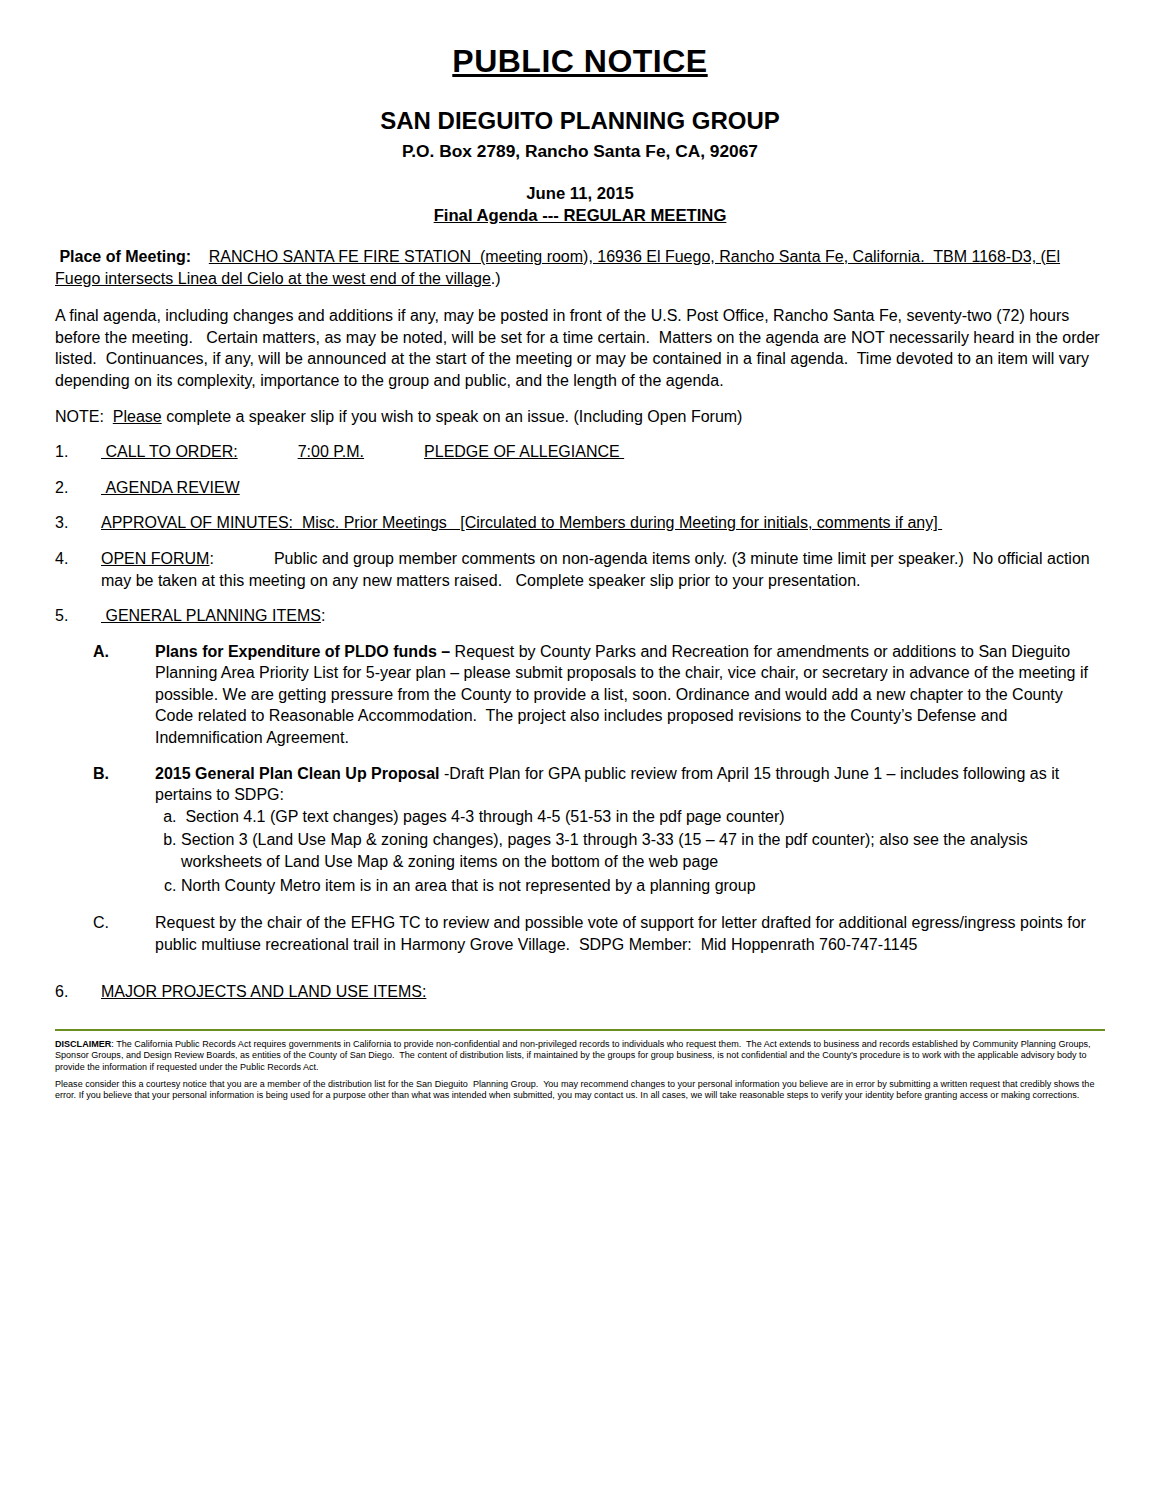PUBLIC NOTICE
SAN DIEGUITO PLANNING GROUP
P.O. Box 2789, Rancho Santa Fe, CA, 92067
June 11, 2015
Final Agenda --- REGULAR MEETING
Place of Meeting: RANCHO SANTA FE FIRE STATION (meeting room), 16936 El Fuego, Rancho Santa Fe, California. TBM 1168-D3, (El Fuego intersects Linea del Cielo at the west end of the village.)
A final agenda, including changes and additions if any, may be posted in front of the U.S. Post Office, Rancho Santa Fe, seventy-two (72) hours before the meeting. Certain matters, as may be noted, will be set for a time certain. Matters on the agenda are NOT necessarily heard in the order listed. Continuances, if any, will be announced at the start of the meeting or may be contained in a final agenda. Time devoted to an item will vary depending on its complexity, importance to the group and public, and the length of the agenda.
NOTE: Please complete a speaker slip if you wish to speak on an issue. (Including Open Forum)
1.
CALL TO ORDER: 7:00 P.M. PLEDGE OF ALLEGIANCE
2.
AGENDA REVIEW
3.
APPROVAL OF MINUTES: Misc. Prior Meetings [Circulated to Members during Meeting for initials, comments if any]
4.
OPEN FORUM: Public and group member comments on non-agenda items only. (3 minute time limit per speaker.) No official action may be taken at this meeting on any new matters raised. Complete speaker slip prior to your presentation.
5.
GENERAL PLANNING ITEMS:
A.
Plans for Expenditure of PLDO funds – Request by County Parks and Recreation for amendments or additions to San Dieguito Planning Area Priority List for 5-year plan – please submit proposals to the chair, vice chair, or secretary in advance of the meeting if possible. We are getting pressure from the County to provide a list, soon. Ordinance and would add a new chapter to the County Code related to Reasonable Accommodation. The project also includes proposed revisions to the County’s Defense and Indemnification Agreement.
B.
2015 General Plan Clean Up Proposal -Draft Plan for GPA public review from April 15 through June 1 – includes following as it pertains to SDPG:
Section 4.1 (GP text changes) pages 4-3 through 4-5 (51-53 in the pdf page counter)
Section 3 (Land Use Map & zoning changes), pages 3-1 through 3-33 (15 – 47 in the pdf counter); also see the analysis worksheets of Land Use Map & zoning items on the bottom of the web page
North County Metro item is in an area that is not represented by a planning group
C.
Request by the chair of the EFHG TC to review and possible vote of support for letter drafted for additional egress/ingress points for public multiuse recreational trail in Harmony Grove Village. SDPG Member: Mid Hoppenrath 760-747-1145
6.
MAJOR PROJECTS AND LAND USE ITEMS:
DISCLAIMER: The California Public Records Act requires governments in California to provide non-confidential and non-privileged records to individuals who request them. The Act extends to business and records established by Community Planning Groups, Sponsor Groups, and Design Review Boards, as entities of the County of San Diego. The content of distribution lists, if maintained by the groups for group business, is not confidential and the County’s procedure is to work with the applicable advisory body to provide the information if requested under the Public Records Act.
Please consider this a courtesy notice that you are a member of the distribution list for the San Dieguito Planning Group. You may recommend changes to your personal information you believe are in error by submitting a written request that credibly shows the error. If you believe that your personal information is being used for a purpose other than what was intended when submitted, you may contact us. In all cases, we will take reasonable steps to verify your identity before granting access or making corrections.